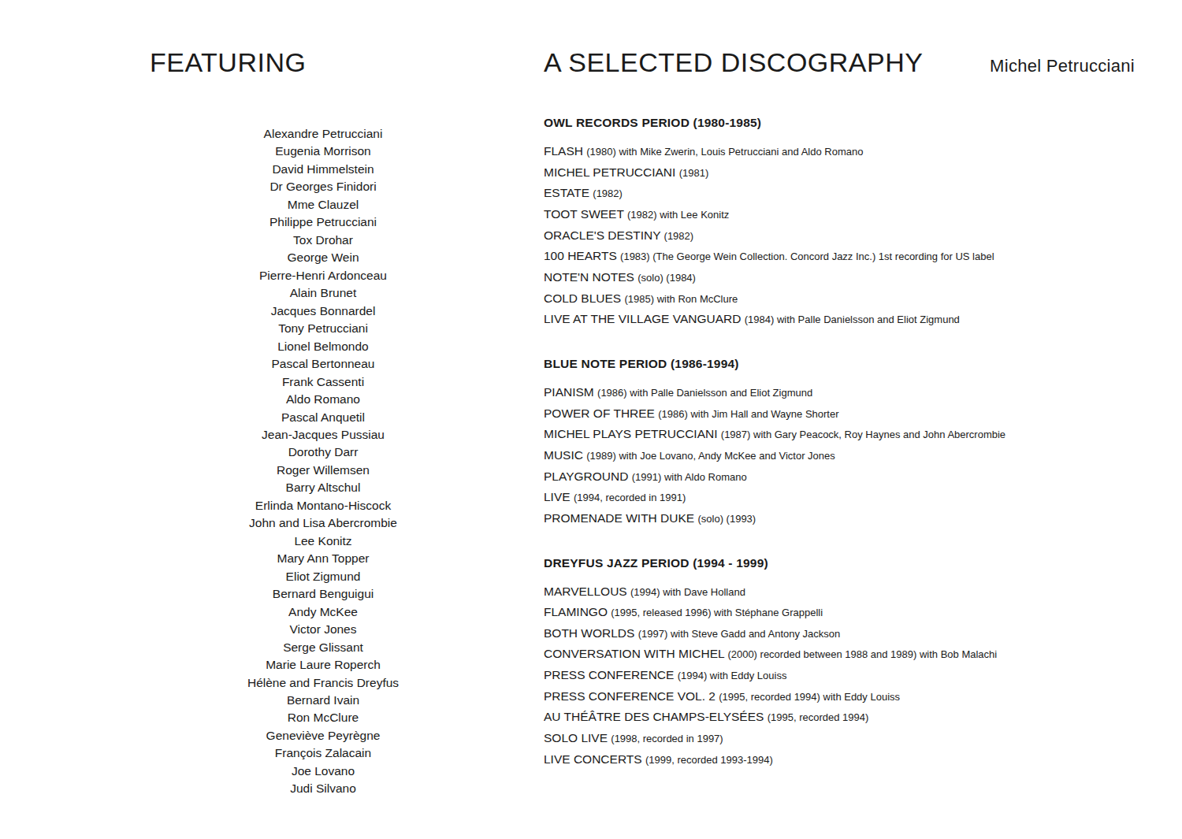FEATURING
Alexandre Petrucciani
Eugenia Morrison
David Himmelstein
Dr Georges Finidori
Mme Clauzel
Philippe Petrucciani
Tox Drohar
George Wein
Pierre-Henri Ardonceau
Alain Brunet
Jacques Bonnardel
Tony Petrucciani
Lionel Belmondo
Pascal Bertonneau
Frank Cassenti
Aldo Romano
Pascal Anquetil
Jean-Jacques Pussiau
Dorothy Darr
Roger Willemsen
Barry Altschul
Erlinda Montano-Hiscock
John and Lisa Abercrombie
Lee Konitz
Mary Ann Topper
Eliot Zigmund
Bernard Benguigui
Andy McKee
Victor Jones
Serge Glissant
Marie Laure Roperch
Hélène and Francis Dreyfus
Bernard Ivain
Ron McClure
Geneviève Peyrègne
François Zalacain
Joe Lovano
Judi Silvano
A SELECTED DISCOGRAPHY
Michel Petrucciani
OWL RECORDS PERIOD (1980-1985)
FLASH (1980) with Mike Zwerin, Louis Petrucciani and Aldo Romano
MICHEL PETRUCCIANI (1981)
ESTATE (1982)
TOOT SWEET (1982) with Lee Konitz
ORACLE'S DESTINY (1982)
100 HEARTS (1983) (The George Wein Collection. Concord Jazz Inc.) 1st recording for US label
NOTE'N NOTES (solo) (1984)
COLD BLUES (1985) with Ron McClure
LIVE AT THE VILLAGE VANGUARD (1984) with Palle Danielsson and Eliot Zigmund
BLUE NOTE PERIOD (1986-1994)
PIANISM (1986) with Palle Danielsson and Eliot Zigmund
POWER OF THREE (1986) with Jim Hall and Wayne Shorter
MICHEL PLAYS PETRUCCIANI (1987) with Gary Peacock, Roy Haynes and John Abercrombie
MUSIC (1989) with Joe Lovano, Andy McKee and Victor Jones
PLAYGROUND (1991) with Aldo Romano
LIVE (1994, recorded in 1991)
PROMENADE WITH DUKE (solo) (1993)
DREYFUS JAZZ PERIOD (1994 - 1999)
MARVELLOUS (1994) with Dave Holland
FLAMINGO (1995, released 1996) with Stéphane Grappelli
BOTH WORLDS (1997) with Steve Gadd and Antony Jackson
CONVERSATION WITH MICHEL (2000) recorded between 1988 and 1989) with Bob Malachi
PRESS CONFERENCE (1994) with Eddy Louiss
PRESS CONFERENCE VOL. 2 (1995, recorded 1994) with Eddy Louiss
AU THÉÂTRE DES CHAMPS-ELYSÉES (1995, recorded 1994)
SOLO LIVE (1998, recorded in 1997)
LIVE CONCERTS (1999, recorded 1993-1994)